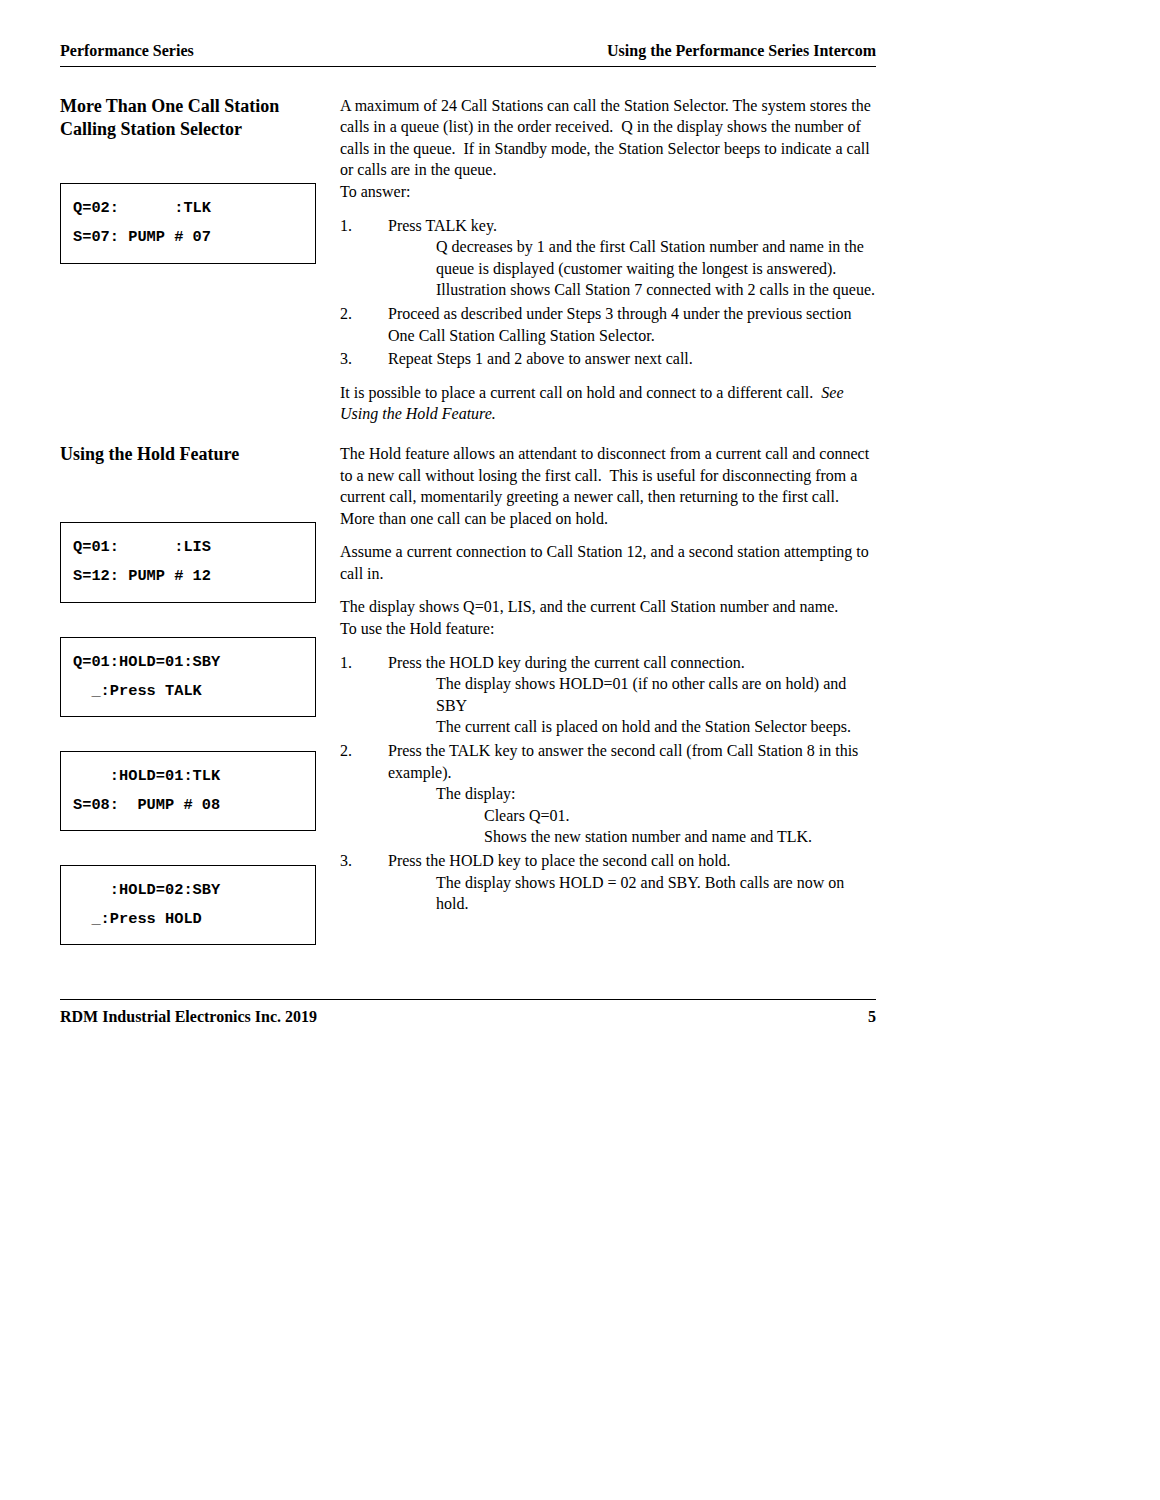Performance Series Using the Performance Series Intercom
More Than One Call Station Calling Station Selector
Q=02: :TLK S=07: PUMP # 07
A maximum of 24 Call Stations can call the Station Selector. The system stores the calls in a queue (list) in the order received. Q in the display shows the number of calls in the queue. If in Standby mode, the Station Selector beeps to indicate a call or calls are in the queue.
To answer:
Press TALK key. Q decreases by 1 and the first Call Station number and name in the queue is displayed (customer waiting the longest is answered). Illustration shows Call Station 7 connected with 2 calls in the queue.
Proceed as described under Steps 3 through 4 under the previous section One Call Station Calling Station Selector.
Repeat Steps 1 and 2 above to answer next call.
It is possible to place a current call on hold and connect to a different call. See Using the Hold Feature.
Using the Hold Feature
Q=01: :LIS S=12: PUMP # 12
Q=01:HOLD=01:SBY _:Press TALK
:HOLD=01:TLK S=08: PUMP # 08
:HOLD=02:SBY _:Press HOLD
The Hold feature allows an attendant to disconnect from a current call and connect to a new call without losing the first call. This is useful for disconnecting from a current call, momentarily greeting a newer call, then returning to the first call. More than one call can be placed on hold.
Assume a current connection to Call Station 12, and a second station attempting to call in.
The display shows Q=01, LIS, and the current Call Station number and name.
To use the Hold feature:
Press the HOLD key during the current call connection. The display shows HOLD=01 (if no other calls are on hold) and SBY The current call is placed on hold and the Station Selector beeps.
Press the TALK key to answer the second call (from Call Station 8 in this example). The display: Clears Q=01. Shows the new station number and name and TLK.
Press the HOLD key to place the second call on hold. The display shows HOLD = 02 and SBY. Both calls are now on hold.
RDM Industrial Electronics Inc. 2019 5